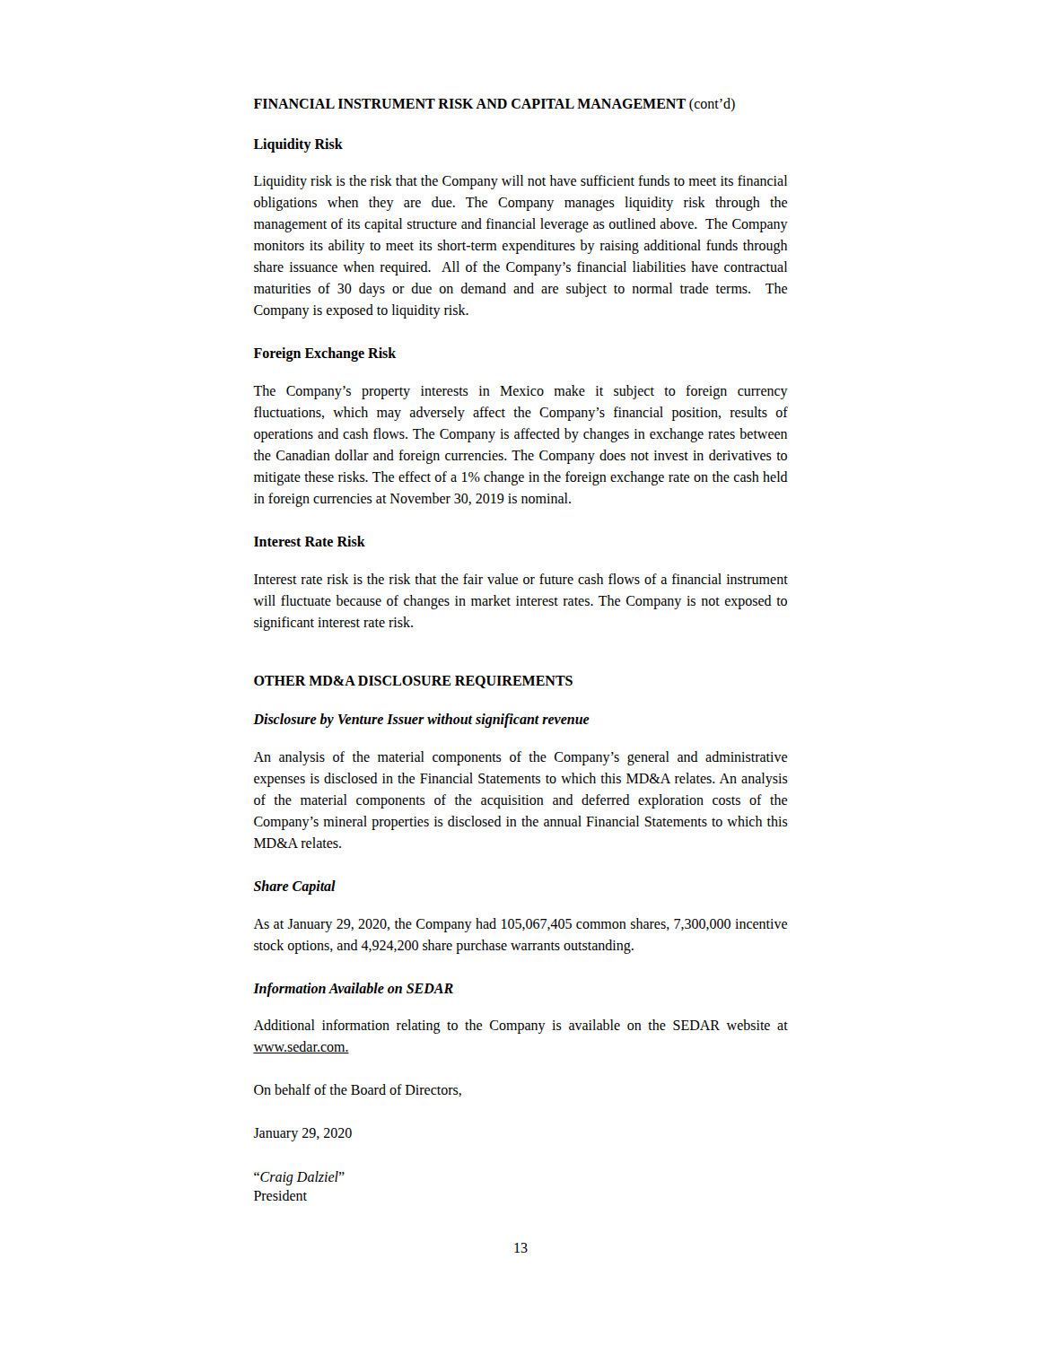FINANCIAL INSTRUMENT RISK AND CAPITAL MANAGEMENT (cont’d)
Liquidity Risk
Liquidity risk is the risk that the Company will not have sufficient funds to meet its financial obligations when they are due. The Company manages liquidity risk through the management of its capital structure and financial leverage as outlined above. The Company monitors its ability to meet its short-term expenditures by raising additional funds through share issuance when required. All of the Company’s financial liabilities have contractual maturities of 30 days or due on demand and are subject to normal trade terms. The Company is exposed to liquidity risk.
Foreign Exchange Risk
The Company’s property interests in Mexico make it subject to foreign currency fluctuations, which may adversely affect the Company’s financial position, results of operations and cash flows. The Company is affected by changes in exchange rates between the Canadian dollar and foreign currencies. The Company does not invest in derivatives to mitigate these risks. The effect of a 1% change in the foreign exchange rate on the cash held in foreign currencies at November 30, 2019 is nominal.
Interest Rate Risk
Interest rate risk is the risk that the fair value or future cash flows of a financial instrument will fluctuate because of changes in market interest rates. The Company is not exposed to significant interest rate risk.
OTHER MD&A DISCLOSURE REQUIREMENTS
Disclosure by Venture Issuer without significant revenue
An analysis of the material components of the Company’s general and administrative expenses is disclosed in the Financial Statements to which this MD&A relates. An analysis of the material components of the acquisition and deferred exploration costs of the Company’s mineral properties is disclosed in the annual Financial Statements to which this MD&A relates.
Share Capital
As at January 29, 2020, the Company had 105,067,405 common shares, 7,300,000 incentive stock options, and 4,924,200 share purchase warrants outstanding.
Information Available on SEDAR
Additional information relating to the Company is available on the SEDAR website at www.sedar.com.
On behalf of the Board of Directors,
January 29, 2020
“Craig Dalziel”
President
13